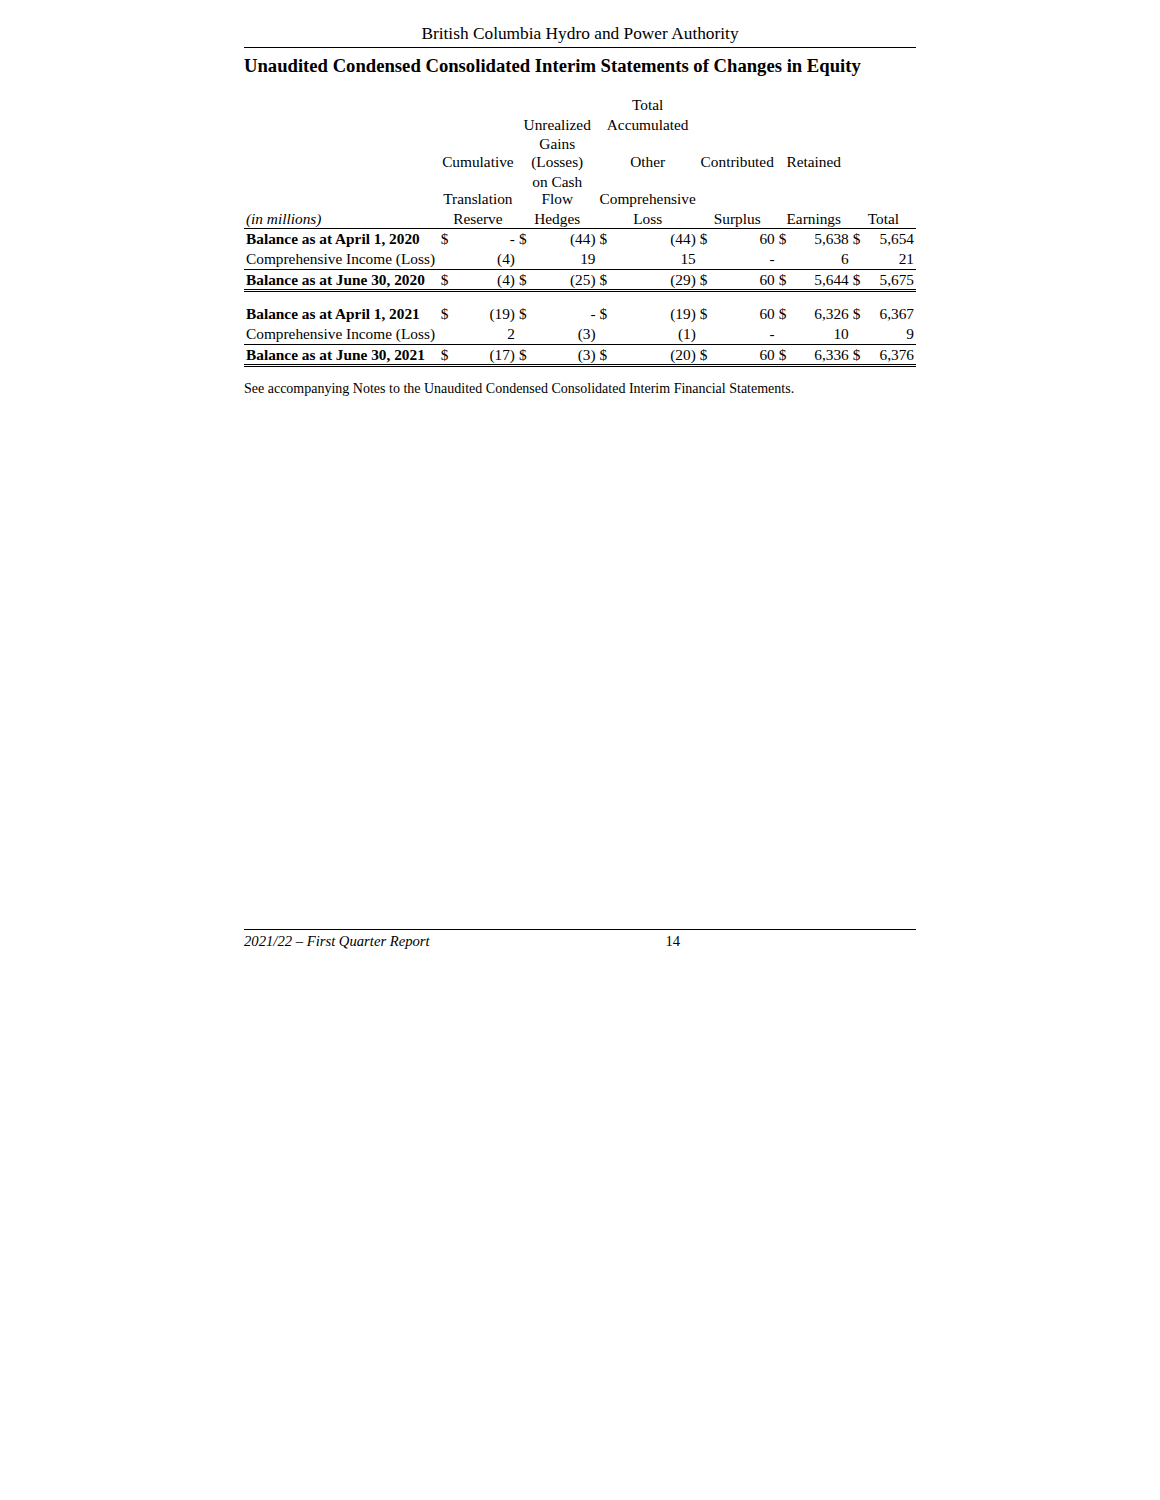British Columbia Hydro and Power Authority
Unaudited Condensed Consolidated Interim Statements of Changes in Equity
| | | | Total | | | |
| --- | --- | --- | --- | --- | --- | --- |
| | | Unrealized | Accumulated | | | |
| | Cumulative | Gains (Losses) | Other | Contributed | Retained | |
| | Translation | on Cash Flow | Comprehensive | | | |
| (in millions) | Reserve | Hedges | Loss | Surplus | Earnings | Total |
| Balance as at April 1, 2020 | $ | - | $ | (44) | $ | (44) | $ | 60 | $ | 5,638 | $ | 5,654 |
| Comprehensive Income (Loss) | | (4) | | 19 | | 15 | | - | | 6 | | 21 |
| Balance as at June 30, 2020 | $ | (4) | $ | (25) | $ | (29) | $ | 60 | $ | 5,644 | $ | 5,675 |
| Balance as at April 1, 2021 | $ | (19) | $ | - | $ | (19) | $ | 60 | $ | 6,326 | $ | 6,367 |
| Comprehensive Income (Loss) | | 2 | | (3) | | (1) | | - | | 10 | | 9 |
| Balance as at June 30, 2021 | $ | (17) | $ | (3) | $ | (20) | $ | 60 | $ | 6,336 | $ | 6,376 |
See accompanying Notes to the Unaudited Condensed Consolidated Interim Financial Statements.
2021/22 – First Quarter Report
14